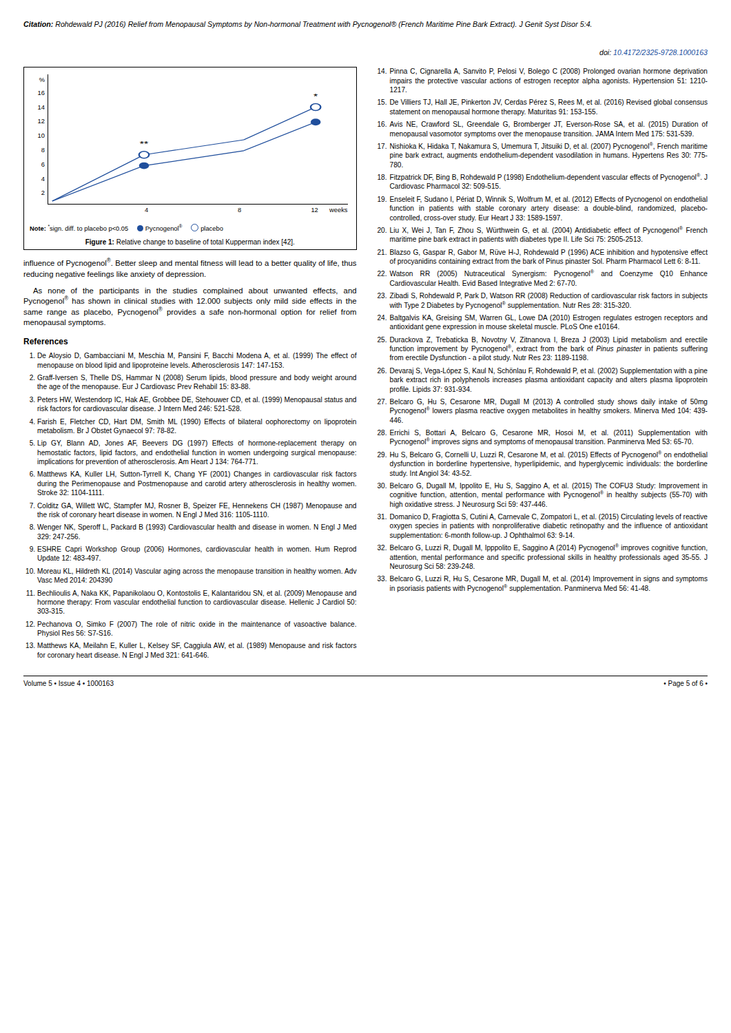Citation: Rohdewald PJ (2016) Relief from Menopausal Symptoms by Non-hormonal Treatment with Pycnogenol® (French Maritime Pine Bark Extract). J Genit Syst Disor 5:4.
doi: 10.4172/2325-9728.1000163
% 16 14 12 10 8 6 4 2
* **
4 8 12 weeks
Note: *sign. diff. to placebo p<0.05 Pycnogenol® placebo
Figure 1: Relative change to baseline of total Kupperman index [42].
influence of Pycnogenol®. Better sleep and mental fitness will lead to a better quality of life, thus reducing negative feelings like anxiety of depression.
As none of the participants in the studies complained about unwanted effects, and Pycnogenol® has shown in clinical studies with 12.000 subjects only mild side effects in the same range as placebo, Pycnogenol® provides a safe non-hormonal option for relief from menopausal symptoms.
References
De Aloysio D, Gambacciani M, Meschia M, Pansini F, Bacchi Modena A, et al. (1999) The effect of menopause on blood lipid and lipoproteine levels. Atherosclerosis 147: 147-153.
Graff-Iversen S, Thelle DS, Hammar N (2008) Serum lipids, blood pressure and body weight around the age of the menopause. Eur J Cardiovasc Prev Rehabil 15: 83-88.
Peters HW, Westendorp IC, Hak AE, Grobbee DE, Stehouwer CD, et al. (1999) Menopausal status and risk factors for cardiovascular disease. J Intern Med 246: 521-528.
Farish E, Fletcher CD, Hart DM, Smith ML (1990) Effects of bilateral oophorectomy on lipoprotein metabolism. Br J Obstet Gynaecol 97: 78-82.
Lip GY, Blann AD, Jones AF, Beevers DG (1997) Effects of hormone-replacement therapy on hemostatic factors, lipid factors, and endothelial function in women undergoing surgical menopause: implications for prevention of atherosclerosis. Am Heart J 134: 764-771.
Matthews KA, Kuller LH, Sutton-Tyrrell K, Chang YF (2001) Changes in cardiovascular risk factors during the Perimenopause and Postmenopause and carotid artery atherosclerosis in healthy women. Stroke 32: 1104-1111.
Colditz GA, Willett WC, Stampfer MJ, Rosner B, Speizer FE, Hennekens CH (1987) Menopause and the risk of coronary heart disease in women. N Engl J Med 316: 1105-1110.
Wenger NK, Speroff L, Packard B (1993) Cardiovascular health and disease in women. N Engl J Med 329: 247-256.
ESHRE Capri Workshop Group (2006) Hormones, cardiovascular health in women. Hum Reprod Update 12: 483-497.
Moreau KL, Hildreth KL (2014) Vascular aging across the menopause transition in healthy women. Adv Vasc Med 2014: 204390
Bechlioulis A, Naka KK, Papanikolaou O, Kontostolis E, Kalantaridou SN, et al. (2009) Menopause and hormone therapy: From vascular endothelial function to cardiovascular disease. Hellenic J Cardiol 50: 303-315.
Pechanova O, Simko F (2007) The role of nitric oxide in the maintenance of vasoactive balance. Physiol Res 56: S7-S16.
Matthews KA, Meilahn E, Kuller L, Kelsey SF, Caggiula AW, et al. (1989) Menopause and risk factors for coronary heart disease. N Engl J Med 321: 641-646.
Pinna C, Cignarella A, Sanvito P, Pelosi V, Bolego C (2008) Prolonged ovarian hormone deprivation impairs the protective vascular actions of estrogen receptor alpha agonists. Hypertension 51: 1210-1217.
De Villiers TJ, Hall JE, Pinkerton JV, Cerdas Pérez S, Rees M, et al. (2016) Revised global consensus statement on menopausal hormone therapy. Maturitas 91: 153-155.
Avis NE, Crawford SL, Greendale G, Bromberger JT, Everson-Rose SA, et al. (2015) Duration of menopausal vasomotor symptoms over the menopause transition. JAMA Intern Med 175: 531-539.
Nishioka K, Hidaka T, Nakamura S, Umemura T, Jitsuiki D, et al. (2007) Pycnogenol®, French maritime pine bark extract, augments endothelium-dependent vasodilation in humans. Hypertens Res 30: 775-780.
Fitzpatrick DF, Bing B, Rohdewald P (1998) Endothelium-dependent vascular effects of Pycnogenol®. J Cardiovasc Pharmacol 32: 509-515.
Enseleit F, Sudano I, Périat D, Winnik S, Wolfrum M, et al. (2012) Effects of Pycnogenol on endothelial function in patients with stable coronary artery disease: a double-blind, randomized, placebo-controlled, cross-over study. Eur Heart J 33: 1589-1597.
Liu X, Wei J, Tan F, Zhou S, Würthwein G, et al. (2004) Antidiabetic effect of Pycnogenol® French maritime pine bark extract in patients with diabetes type II. Life Sci 75: 2505-2513.
Blazso G, Gaspar R, Gabor M, Rüve H-J, Rohdewald P (1996) ACE inhibition and hypotensive effect of procyanidins containing extract from the bark of Pinus pinaster Sol. Pharm Pharmacol Lett 6: 8-11.
Watson RR (2005) Nutraceutical Synergism: Pycnogenol® and Coenzyme Q10 Enhance Cardiovascular Health. Evid Based Integrative Med 2: 67-70.
Zibadi S, Rohdewald P, Park D, Watson RR (2008) Reduction of cardiovascular risk factors in subjects with Type 2 Diabetes by Pycnogenol® supplementation. Nutr Res 28: 315-320.
Baltgalvis KA, Greising SM, Warren GL, Lowe DA (2010) Estrogen regulates estrogen receptors and antioxidant gene expression in mouse skeletal muscle. PLoS One e10164.
Durackova Z, Trebaticka B, Novotny V, Zitnanova I, Breza J (2003) Lipid metabolism and erectile function improvement by Pycnogenol®, extract from the bark of Pinus pinaster in patients suffering from erectile Dysfunction - a pilot study. Nutr Res 23: 1189-1198.
Devaraj S, Vega-López S, Kaul N, Schönlau F, Rohdewald P, et al. (2002) Supplementation with a pine bark extract rich in polyphenols increases plasma antioxidant capacity and alters plasma lipoprotein profile. Lipids 37: 931-934.
Belcaro G, Hu S, Cesarone MR, Dugall M (2013) A controlled study shows daily intake of 50mg Pycnogenol® lowers plasma reactive oxygen metabolites in healthy smokers. Minerva Med 104: 439-446.
Errichi S, Bottari A, Belcaro G, Cesarone MR, Hosoi M, et al. (2011) Supplementation with Pycnogenol® improves signs and symptoms of menopausal transition. Panminerva Med 53: 65-70.
Hu S, Belcaro G, Cornelli U, Luzzi R, Cesarone M, et al. (2015) Effects of Pycnogenol® on endothelial dysfunction in borderline hypertensive, hyperlipidemic, and hyperglycemic individuals: the borderline study. Int Angiol 34: 43-52.
Belcaro G, Dugall M, Ippolito E, Hu S, Saggino A, et al. (2015) The COFU3 Study: Improvement in cognitive function, attention, mental performance with Pycnogenol® in healthy subjects (55-70) with high oxidative stress. J Neurosurg Sci 59: 437-446.
Domanico D, Fragiotta S, Cutini A, Carnevale C, Zompatori L, et al. (2015) Circulating levels of reactive oxygen species in patients with nonproliferative diabetic retinopathy and the influence of antioxidant supplementation: 6-month follow-up. J Ophthalmol 63: 9-14.
Belcaro G, Luzzi R, Dugall M, Ipppolito E, Saggino A (2014) Pycnogenol® improves cognitive function, attention, mental performance and specific professional skills in healthy professionals aged 35-55. J Neurosurg Sci 58: 239-248.
Belcaro G, Luzzi R, Hu S, Cesarone MR, Dugall M, et al. (2014) Improvement in signs and symptoms in psoriasis patients with Pycnogenol® supplementation. Panminerva Med 56: 41-48.
Volume 5 • Issue 4 • 1000163
• Page 5 of 6 •